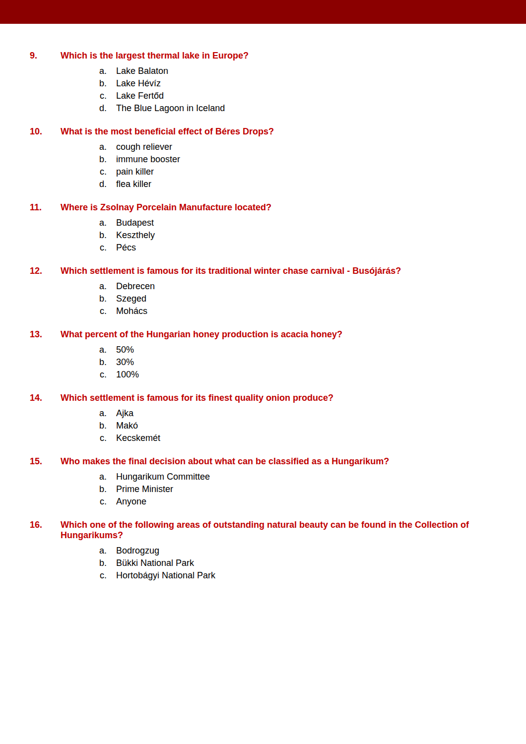9. Which is the largest thermal lake in Europe?
Lake Balaton
Lake Hévíz
Lake Fertőd
The Blue Lagoon in Iceland
10. What is the most beneficial effect of Béres Drops?
cough reliever
immune booster
pain killer
flea killer
11. Where is Zsolnay Porcelain Manufacture located?
Budapest
Keszthely
Pécs
12. Which settlement is famous for its traditional winter chase carnival - Busójárás?
Debrecen
Szeged
Mohács
13. What percent of the Hungarian honey production is acacia honey?
50%
30%
100%
14. Which settlement is famous for its finest quality onion produce?
Ajka
Makó
Kecskemét
15. Who makes the final decision about what can be classified as a Hungarikum?
Hungarikum Committee
Prime Minister
Anyone
16. Which one of the following areas of outstanding natural beauty can be found in the Collection of Hungarikums?
Bodrogzug
Bükki National Park
Hortobágyi National Park